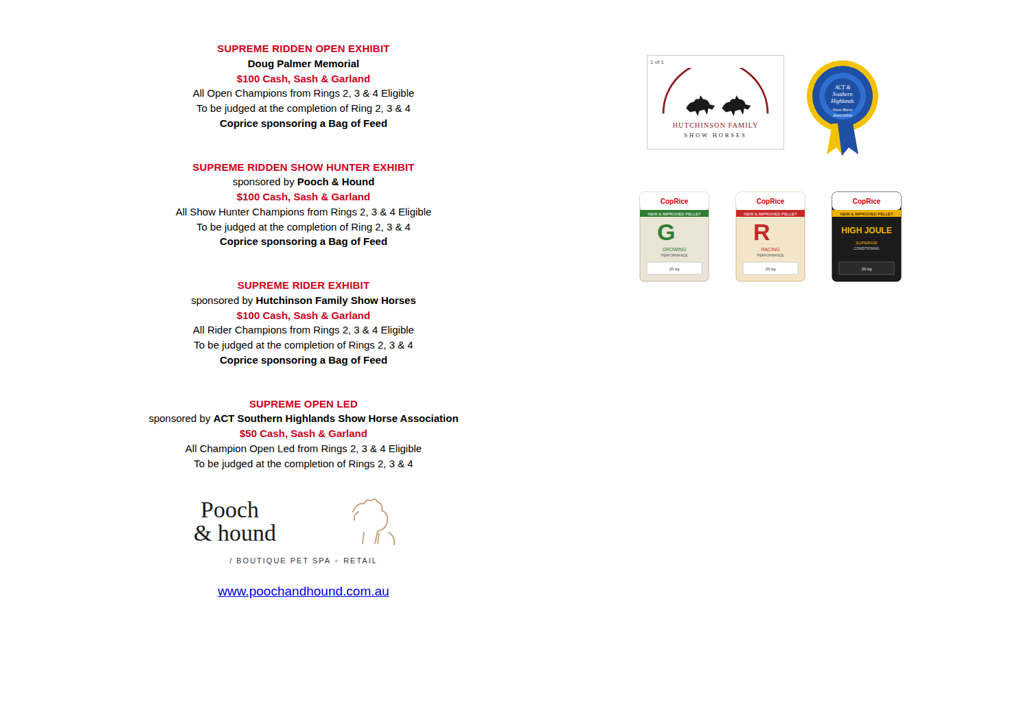SUPREME RIDDEN OPEN EXHIBIT
Doug Palmer Memorial
$100 Cash, Sash & Garland
All Open Champions from Rings 2, 3 & 4 Eligible
To be judged at the completion of Ring 2, 3 & 4
Coprice sponsoring a Bag of Feed
SUPREME RIDDEN SHOW HUNTER EXHIBIT
sponsored by Pooch & Hound
$100 Cash, Sash & Garland
All Show Hunter Champions from Rings 2, 3 & 4 Eligible
To be judged at the completion of Ring 2, 3 & 4
Coprice sponsoring a Bag of Feed
SUPREME RIDER EXHIBIT
sponsored by Hutchinson Family Show Horses
$100 Cash, Sash & Garland
All Rider Champions from Rings 2, 3 & 4 Eligible
To be judged at the completion of Rings 2, 3 & 4
Coprice sponsoring a Bag of Feed
SUPREME OPEN LED
sponsored by ACT Southern Highlands Show Horse Association
$50 Cash, Sash & Garland
All Champion Open Led from Rings 2, 3 & 4 Eligible
To be judged at the completion of Rings 2, 3 & 4
Pooch & hound
/ BOUTIQUE PET SPA + RETAIL
www.poochandhound.com.au
1 of 1
HUTCHINSON FAMILY SHOW HORSES
ACT & Southern Highlands Show Horse Association
CopRice NEW & IMPROVED PELLET G GROWING PERFORMANCE 20 kg
CopRice NEW & IMPROVED PELLET R RACING PERFORMANCE 20 kg
CopRice NEW & IMPROVED PELLET HIGH JOULE SUPERIOR CONDITIONING 20 kg